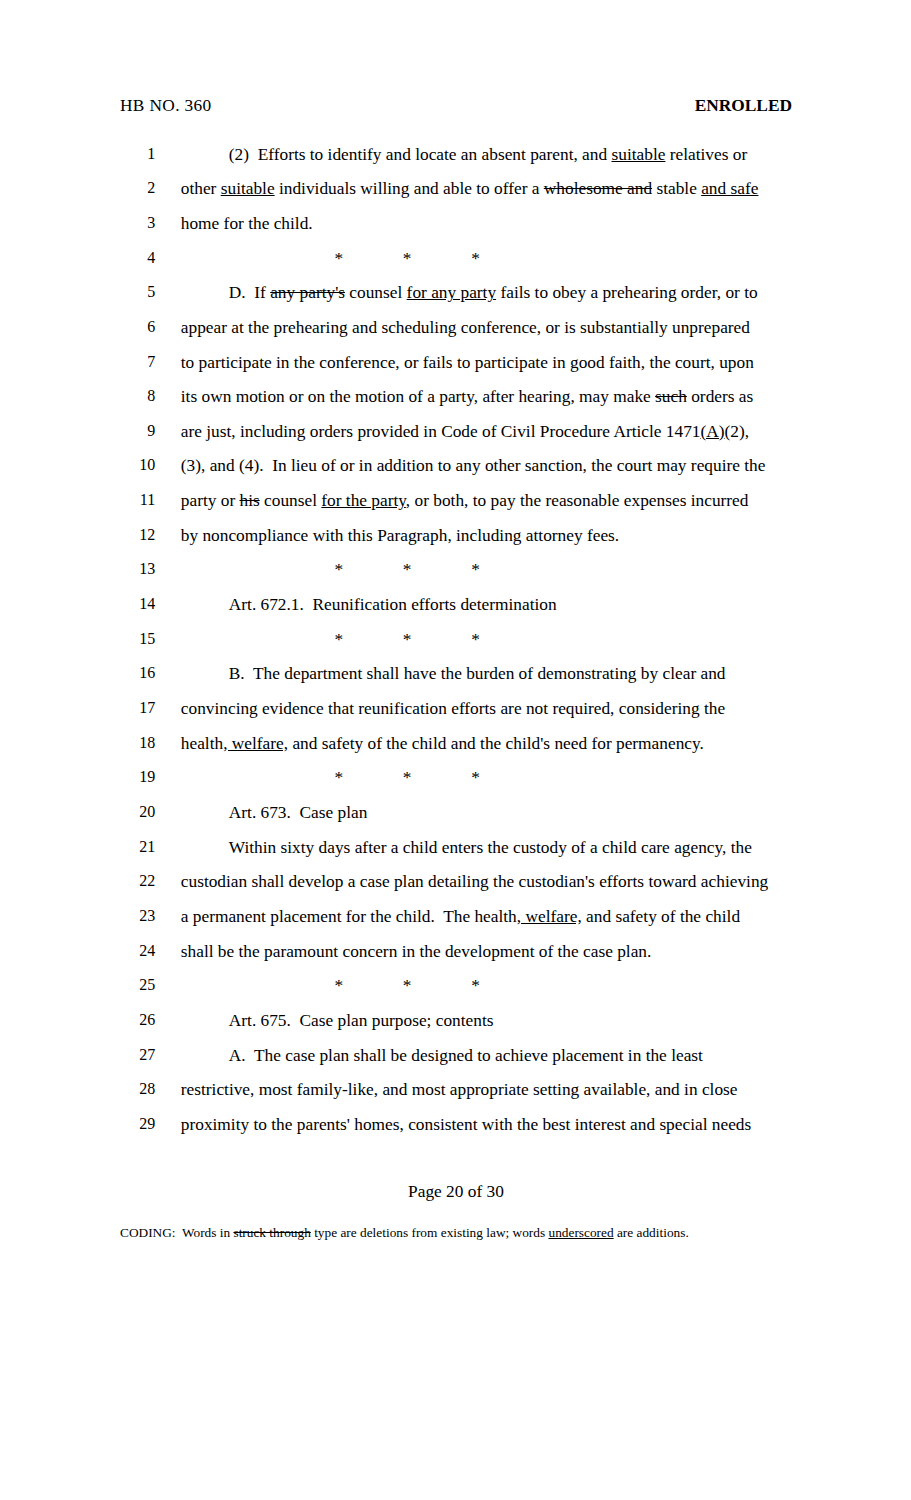HB NO. 360 ENROLLED
1(2) Efforts to identify and locate an absent parent, and suitable relatives or
2 other suitable individuals willing and able to offer a wholesome and stable and safe
3 home for the child.
4* * *
5 D. If any party's counsel for any party fails to obey a prehearing order, or to
6 appear at the prehearing and scheduling conference, or is substantially unprepared
7 to participate in the conference, or fails to participate in good faith, the court, upon
8 its own motion or on the motion of a party, after hearing, may make such orders as
9 are just, including orders provided in Code of Civil Procedure Article 1471(A)(2),
10(3), and (4). In lieu of or in addition to any other sanction, the court may require the
11 party or his counsel for the party, or both, to pay the reasonable expenses incurred
12 by noncompliance with this Paragraph, including attorney fees.
13* * *
14 Art. 672.1. Reunification efforts determination
15* * *
16 B. The department shall have the burden of demonstrating by clear and
17 convincing evidence that reunification efforts are not required, considering the
18 health, welfare, and safety of the child and the child's need for permanency.
19* * *
20 Art. 673. Case plan
21 Within sixty days after a child enters the custody of a child care agency, the
22 custodian shall develop a case plan detailing the custodian's efforts toward achieving
23 a permanent placement for the child. The health, welfare, and safety of the child
24 shall be the paramount concern in the development of the case plan.
25* * *
26 Art. 675. Case plan purpose; contents
27 A. The case plan shall be designed to achieve placement in the least
28 restrictive, most family-like, and most appropriate setting available, and in close
29 proximity to the parents' homes, consistent with the best interest and special needs
Page 20 of 30
CODING: Words in struck through type are deletions from existing law; words underscored are additions.